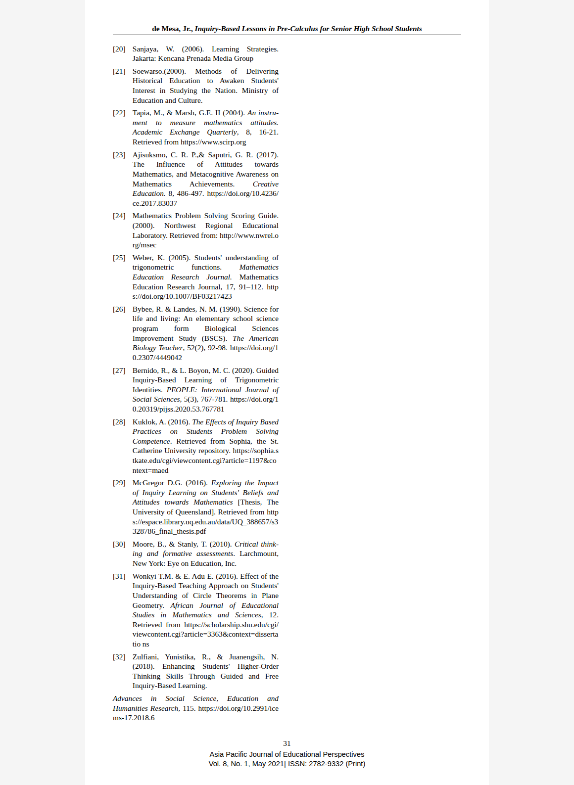de Mesa, Jr., Inquiry-Based Lessons in Pre-Calculus for Senior High School Students
[20] Sanjaya, W. (2006). Learning Strategies. Jakarta: Kencana Prenada Media Group
[21] Soewarso.(2000). Methods of Delivering Historical Education to Awaken Students' Interest in Studying the Nation. Ministry of Education and Culture.
[22] Tapia, M., & Marsh, G.E. II (2004). An instrument to measure mathematics attitudes. Academic Exchange Quarterly, 8, 16-21. Retrieved from https://www.scirp.org
[23] Ajisuksmo, C. R. P.,& Saputri, G. R. (2017). The Influence of Attitudes towards Mathematics, and Metacognitive Awareness on Mathematics Achievements. Creative Education. 8, 486-497. https://doi.org/10.4236/ce.2017.83037
[24] Mathematics Problem Solving Scoring Guide. (2000). Northwest Regional Educational Laboratory. Retrieved from: http://www.nwrel.org/msec
[25] Weber, K. (2005). Students' understanding of trigonometric functions. Mathematics Education Research Journal. Mathematics Education Research Journal, 17, 91–112. https://doi.org/10.1007/BF03217423
[26] Bybee, R. & Landes, N. M. (1990). Science for life and living: An elementary school science program form Biological Sciences Improvement Study (BSCS). The American Biology Teacher, 52(2), 92-98. https://doi.org/10.2307/4449042
[27] Bernido, R., & L. Boyon, M. C. (2020). Guided Inquiry-Based Learning of Trigonometric Identities. PEOPLE: International Journal of Social Sciences, 5(3), 767-781. https://doi.org/10.20319/pijss.2020.53.767781
[28] Kuklok, A. (2016). The Effects of Inquiry Based Practices on Students Problem Solving Competence. Retrieved from Sophia, the St. Catherine University repository. https://sophia.stkate.edu/cgi/viewcontent.cgi?article=1197&context=maed
[29] McGregor D.G. (2016). Exploring the Impact of Inquiry Learning on Students' Beliefs and Attitudes towards Mathematics [Thesis, The University of Queensland]. Retrieved from https://espace.library.uq.edu.au/data/UQ_388657/s3328786_final_thesis.pdf
[30] Moore, B., & Stanly, T. (2010). Critical thinking and formative assessments. Larchmount, New York: Eye on Education, Inc.
[31] Wonkyi T.M. & E. Adu E. (2016). Effect of the Inquiry-Based Teaching Approach on Students' Understanding of Circle Theorems in Plane Geometry. African Journal of Educational Studies in Mathematics and Sciences, 12. Retrieved from https://scholarship.shu.edu/cgi/viewcontent.cgi?article=3363&context=dissertatio ns
[32] Zulfiani, Yunistika, R., & Juanengsih, N. (2018). Enhancing Students' Higher-Order Thinking Skills Through Guided and Free Inquiry-Based Learning.
Advances in Social Science, Education and Humanities Research, 115. https://doi.org/10.2991/icems-17.2018.6
31
Asia Pacific Journal of Educational Perspectives
Vol. 8, No. 1, May 2021| ISSN: 2782-9332 (Print)